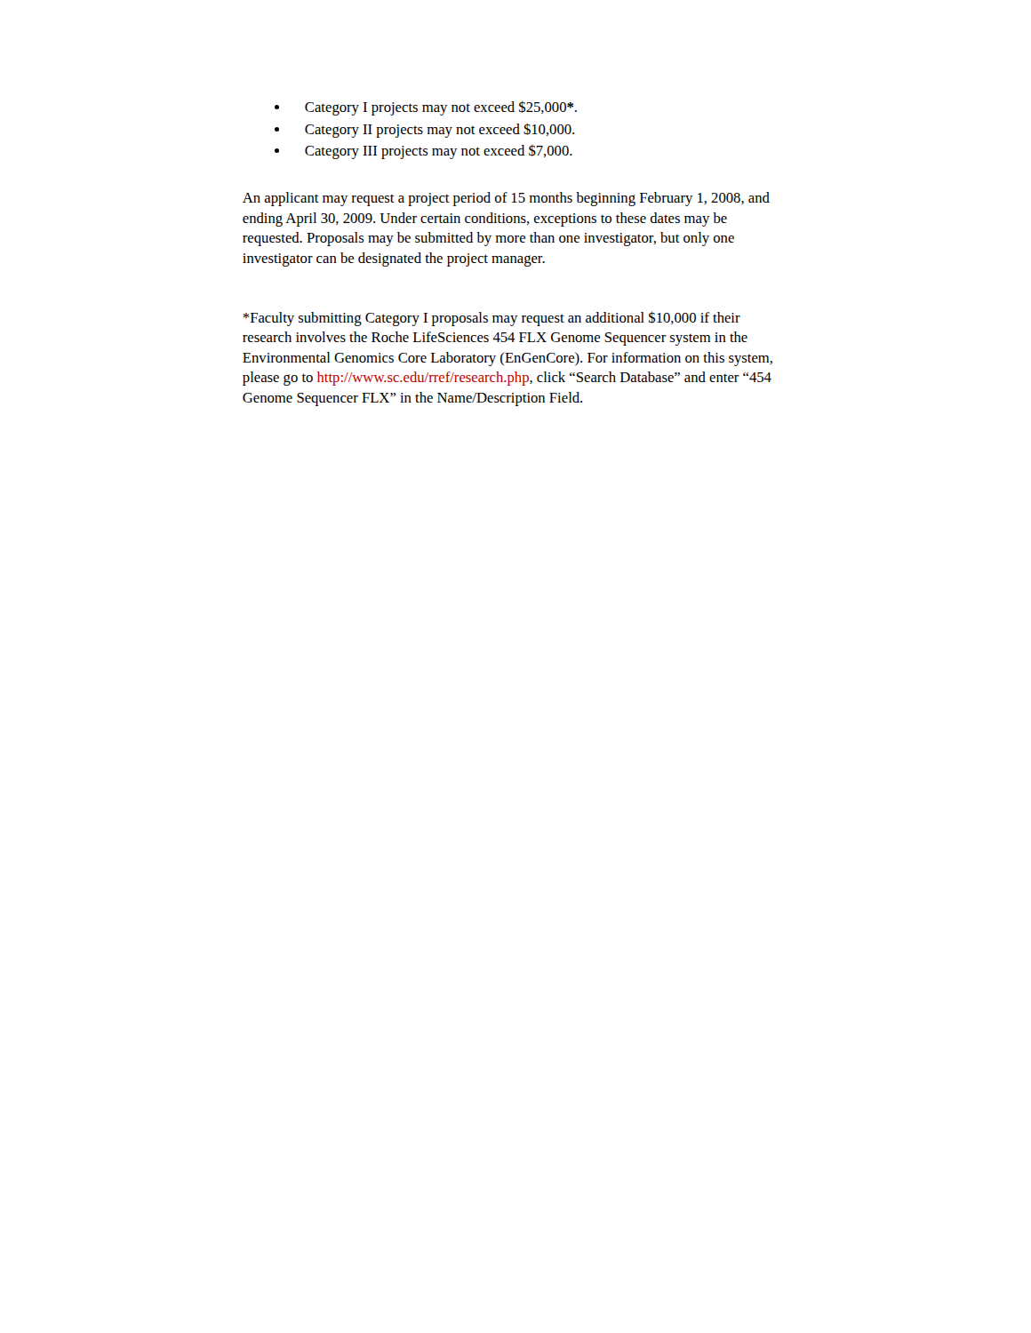Category I projects may not exceed $25,000*.
Category II projects may not exceed $10,000.
Category III projects may not exceed $7,000.
An applicant may request a project period of 15 months beginning February 1, 2008, and ending April 30, 2009. Under certain conditions, exceptions to these dates may be requested. Proposals may be submitted by more than one investigator, but only one investigator can be designated the project manager.
*Faculty submitting Category I proposals may request an additional $10,000 if their research involves the Roche LifeSciences 454 FLX Genome Sequencer system in the Environmental Genomics Core Laboratory (EnGenCore). For information on this system, please go to http://www.sc.edu/rref/research.php, click “Search Database” and enter “454 Genome Sequencer FLX” in the Name/Description Field.